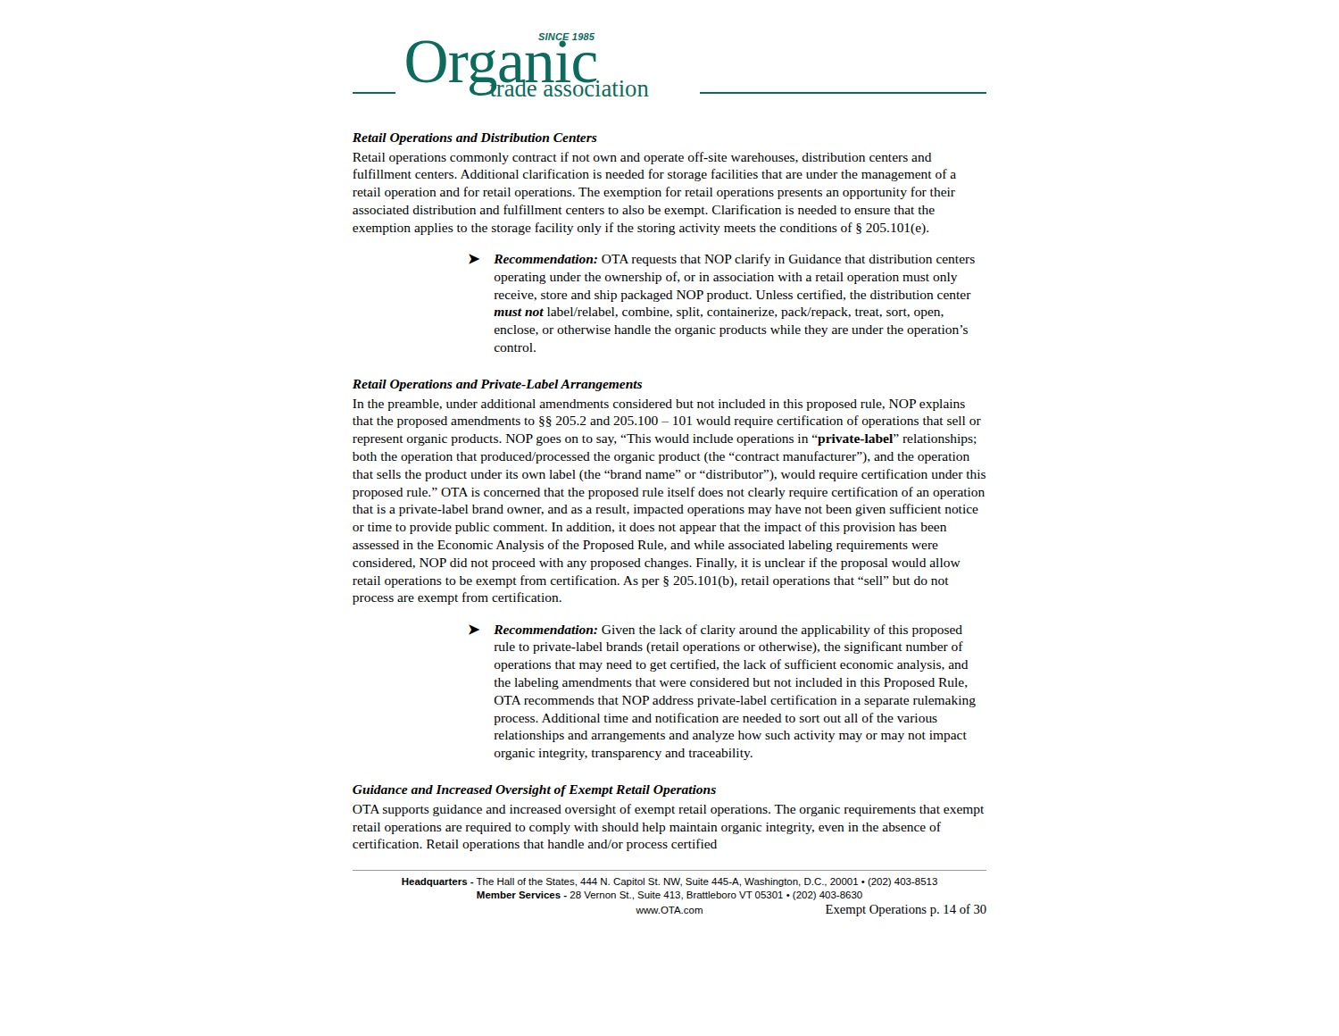SINCE 1985 Organic trade association
Retail Operations and Distribution Centers
Retail operations commonly contract if not own and operate off-site warehouses, distribution centers and fulfillment centers. Additional clarification is needed for storage facilities that are under the management of a retail operation and for retail operations. The exemption for retail operations presents an opportunity for their associated distribution and fulfillment centers to also be exempt. Clarification is needed to ensure that the exemption applies to the storage facility only if the storing activity meets the conditions of § 205.101(e).
➤ Recommendation: OTA requests that NOP clarify in Guidance that distribution centers operating under the ownership of, or in association with a retail operation must only receive, store and ship packaged NOP product. Unless certified, the distribution center must not label/relabel, combine, split, containerize, pack/repack, treat, sort, open, enclose, or otherwise handle the organic products while they are under the operation’s control.
Retail Operations and Private-Label Arrangements
In the preamble, under additional amendments considered but not included in this proposed rule, NOP explains that the proposed amendments to §§ 205.2 and 205.100 – 101 would require certification of operations that sell or represent organic products. NOP goes on to say, “This would include operations in “private-label” relationships; both the operation that produced/processed the organic product (the “contract manufacturer”), and the operation that sells the product under its own label (the “brand name” or “distributor”), would require certification under this proposed rule.” OTA is concerned that the proposed rule itself does not clearly require certification of an operation that is a private-label brand owner, and as a result, impacted operations may have not been given sufficient notice or time to provide public comment. In addition, it does not appear that the impact of this provision has been assessed in the Economic Analysis of the Proposed Rule, and while associated labeling requirements were considered, NOP did not proceed with any proposed changes. Finally, it is unclear if the proposal would allow retail operations to be exempt from certification. As per § 205.101(b), retail operations that “sell” but do not process are exempt from certification.
➤ Recommendation: Given the lack of clarity around the applicability of this proposed rule to private-label brands (retail operations or otherwise), the significant number of operations that may need to get certified, the lack of sufficient economic analysis, and the labeling amendments that were considered but not included in this Proposed Rule, OTA recommends that NOP address private-label certification in a separate rulemaking process. Additional time and notification are needed to sort out all of the various relationships and arrangements and analyze how such activity may or may not impact organic integrity, transparency and traceability.
Guidance and Increased Oversight of Exempt Retail Operations
OTA supports guidance and increased oversight of exempt retail operations. The organic requirements that exempt retail operations are required to comply with should help maintain organic integrity, even in the absence of certification. Retail operations that handle and/or process certified
Headquarters - The Hall of the States, 444 N. Capitol St. NW, Suite 445-A, Washington, D.C., 20001 • (202) 403-8513
Member Services - 28 Vernon St., Suite 413, Brattleboro VT 05301 • (202) 403-8630
www.OTA.com
Exempt Operations p. 14 of 30